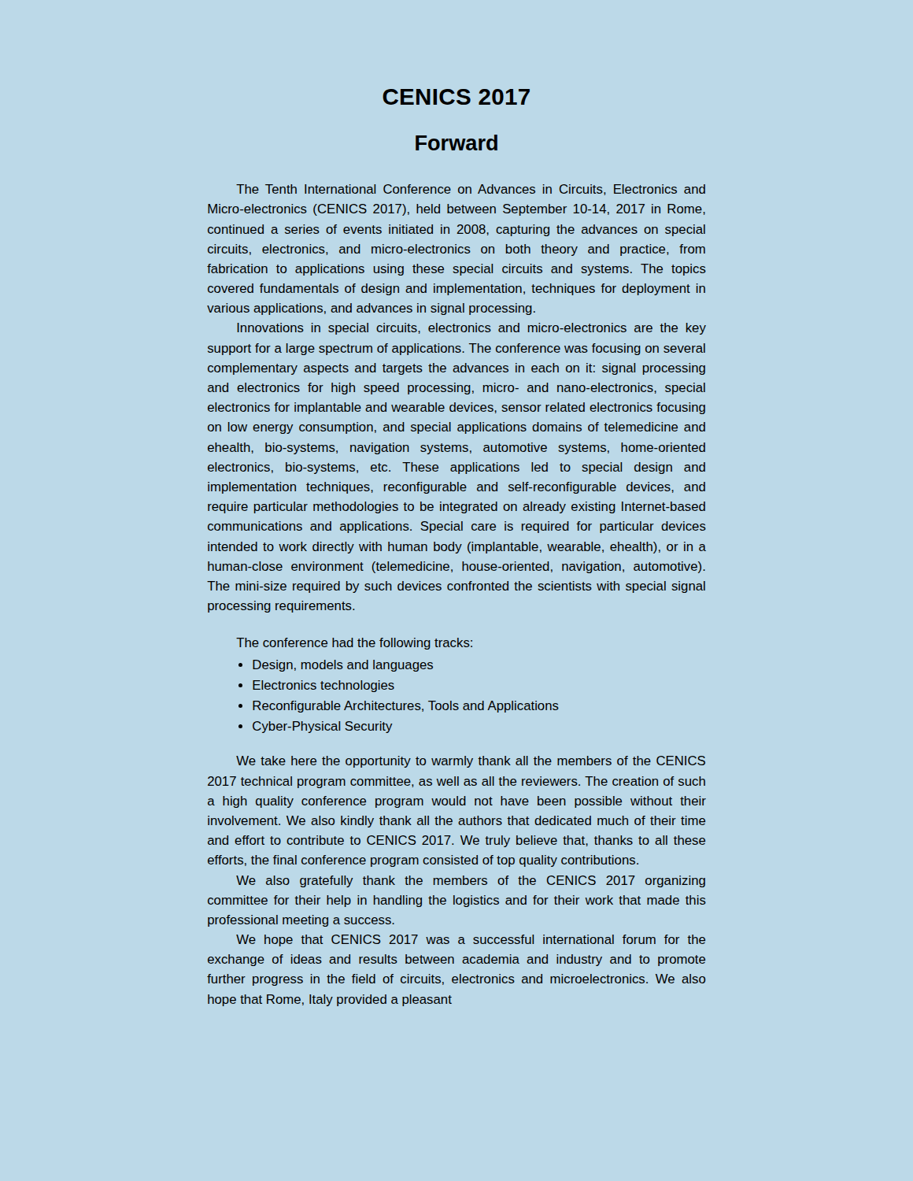CENICS 2017
Forward
The Tenth International Conference on Advances in Circuits, Electronics and Micro-electronics (CENICS 2017), held between September 10-14, 2017 in Rome, continued a series of events initiated in 2008, capturing the advances on special circuits, electronics, and micro-electronics on both theory and practice, from fabrication to applications using these special circuits and systems. The topics covered fundamentals of design and implementation, techniques for deployment in various applications, and advances in signal processing.
Innovations in special circuits, electronics and micro-electronics are the key support for a large spectrum of applications. The conference was focusing on several complementary aspects and targets the advances in each on it: signal processing and electronics for high speed processing, micro- and nano-electronics, special electronics for implantable and wearable devices, sensor related electronics focusing on low energy consumption, and special applications domains of telemedicine and ehealth, bio-systems, navigation systems, automotive systems, home-oriented electronics, bio-systems, etc. These applications led to special design and implementation techniques, reconfigurable and self-reconfigurable devices, and require particular methodologies to be integrated on already existing Internet-based communications and applications. Special care is required for particular devices intended to work directly with human body (implantable, wearable, ehealth), or in a human-close environment (telemedicine, house-oriented, navigation, automotive). The mini-size required by such devices confronted the scientists with special signal processing requirements.
The conference had the following tracks:
Design, models and languages
Electronics technologies
Reconfigurable Architectures, Tools and Applications
Cyber-Physical Security
We take here the opportunity to warmly thank all the members of the CENICS 2017 technical program committee, as well as all the reviewers. The creation of such a high quality conference program would not have been possible without their involvement. We also kindly thank all the authors that dedicated much of their time and effort to contribute to CENICS 2017. We truly believe that, thanks to all these efforts, the final conference program consisted of top quality contributions.
We also gratefully thank the members of the CENICS 2017 organizing committee for their help in handling the logistics and for their work that made this professional meeting a success.
We hope that CENICS 2017 was a successful international forum for the exchange of ideas and results between academia and industry and to promote further progress in the field of circuits, electronics and microelectronics. We also hope that Rome, Italy provided a pleasant